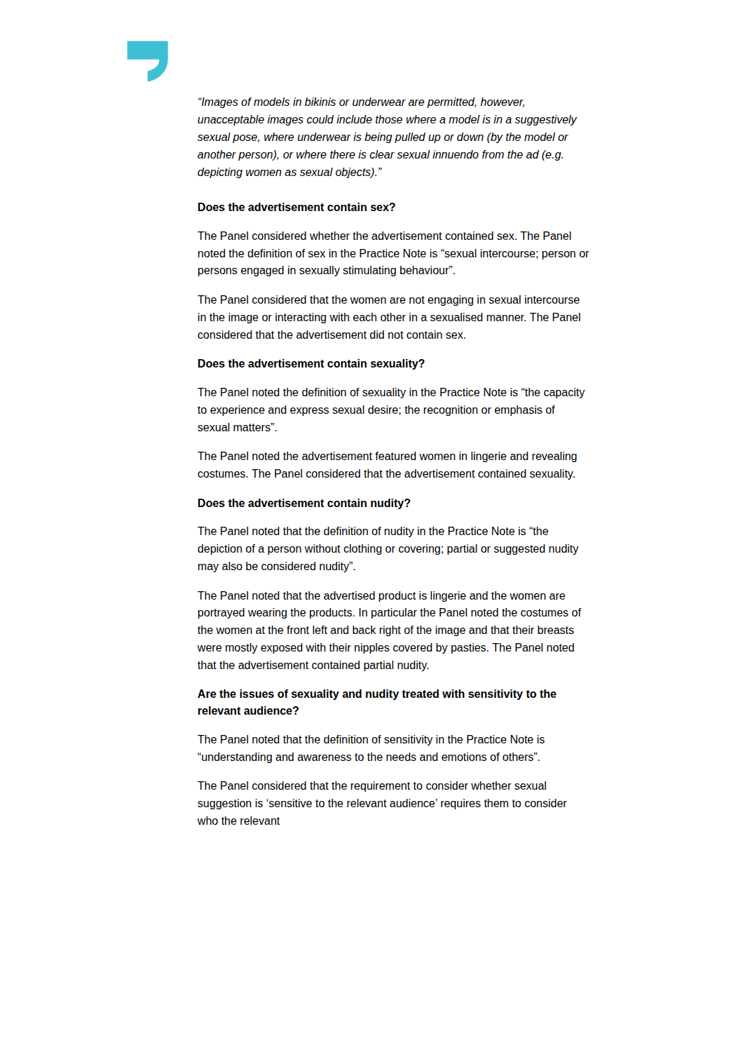“Images of models in bikinis or underwear are permitted, however, unacceptable images could include those where a model is in a suggestively sexual pose, where underwear is being pulled up or down (by the model or another person), or where there is clear sexual innuendo from the ad (e.g. depicting women as sexual objects).”
Does the advertisement contain sex?
The Panel considered whether the advertisement contained sex. The Panel noted the definition of sex in the Practice Note is “sexual intercourse; person or persons engaged in sexually stimulating behaviour”.
The Panel considered that the women are not engaging in sexual intercourse in the image or interacting with each other in a sexualised manner. The Panel considered that the advertisement did not contain sex.
Does the advertisement contain sexuality?
The Panel noted the definition of sexuality in the Practice Note is “the capacity to experience and express sexual desire; the recognition or emphasis of sexual matters”.
The Panel noted the advertisement featured women in lingerie and revealing costumes. The Panel considered that the advertisement contained sexuality.
Does the advertisement contain nudity?
The Panel noted that the definition of nudity in the Practice Note is “the depiction of a person without clothing or covering; partial or suggested nudity may also be considered nudity”.
The Panel noted that the advertised product is lingerie and the women are portrayed wearing the products. In particular the Panel noted the costumes of the women at the front left and back right of the image and that their breasts were mostly exposed with their nipples covered by pasties. The Panel noted that the advertisement contained partial nudity.
Are the issues of sexuality and nudity treated with sensitivity to the relevant audience?
The Panel noted that the definition of sensitivity in the Practice Note is “understanding and awareness to the needs and emotions of others”.
The Panel considered that the requirement to consider whether sexual suggestion is ‘sensitive to the relevant audience’ requires them to consider who the relevant